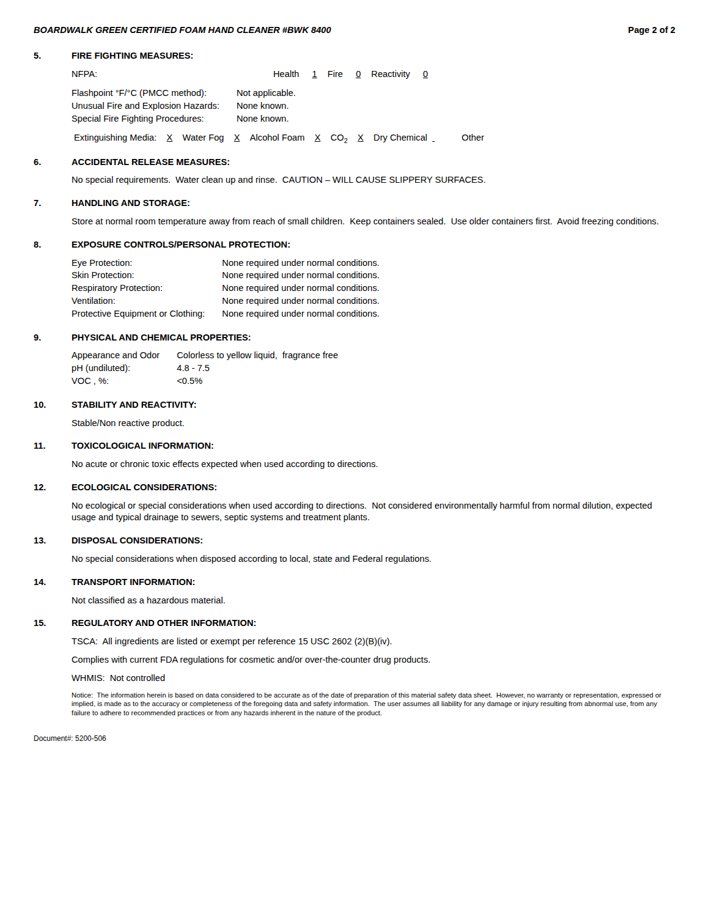BOARDWALK GREEN CERTIFIED FOAM HAND CLEANER #BWK 8400
Page 2 of 2
5.
FIRE FIGHTING MEASURES:
NFPA:
Health 1 Fire 0 Reactivity 0
| Flashpoint °F/°C (PMCC method): | Not applicable. |
| Unusual Fire and Explosion Hazards: | None known. |
| Special Fire Fighting Procedures: | None known. |
Extinguishing Media: X Water Fog X Alcohol Foam X CO2 X Dry Chemical Other
6.
ACCIDENTAL RELEASE MEASURES:
No special requirements. Water clean up and rinse. CAUTION – WILL CAUSE SLIPPERY SURFACES.
7.
HANDLING AND STORAGE:
Store at normal room temperature away from reach of small children. Keep containers sealed. Use older containers first. Avoid freezing conditions.
8.
EXPOSURE CONTROLS/PERSONAL PROTECTION:
| Eye Protection: | None required under normal conditions. |
| Skin Protection: | None required under normal conditions. |
| Respiratory Protection: | None required under normal conditions. |
| Ventilation: | None required under normal conditions. |
| Protective Equipment or Clothing: | None required under normal conditions. |
9.
PHYSICAL AND CHEMICAL PROPERTIES:
| Appearance and Odor | Colorless to yellow liquid, fragrance free |
| pH (undiluted): | 4.8 - 7.5 |
| VOC , %: | <0.5% |
10.
STABILITY AND REACTIVITY:
Stable/Non reactive product.
11.
TOXICOLOGICAL INFORMATION:
No acute or chronic toxic effects expected when used according to directions.
12.
ECOLOGICAL CONSIDERATIONS:
No ecological or special considerations when used according to directions. Not considered environmentally harmful from normal dilution, expected usage and typical drainage to sewers, septic systems and treatment plants.
13.
DISPOSAL CONSIDERATIONS:
No special considerations when disposed according to local, state and Federal regulations.
14.
TRANSPORT INFORMATION:
Not classified as a hazardous material.
15.
REGULATORY AND OTHER INFORMATION:
TSCA: All ingredients are listed or exempt per reference 15 USC 2602 (2)(B)(iv).
Complies with current FDA regulations for cosmetic and/or over-the-counter drug products.
WHMIS: Not controlled
Notice: The information herein is based on data considered to be accurate as of the date of preparation of this material safety data sheet. However, no warranty or representation, expressed or implied, is made as to the accuracy or completeness of the foregoing data and safety information. The user assumes all liability for any damage or injury resulting from abnormal use, from any failure to adhere to recommended practices or from any hazards inherent in the nature of the product.
Document#: 5200-506